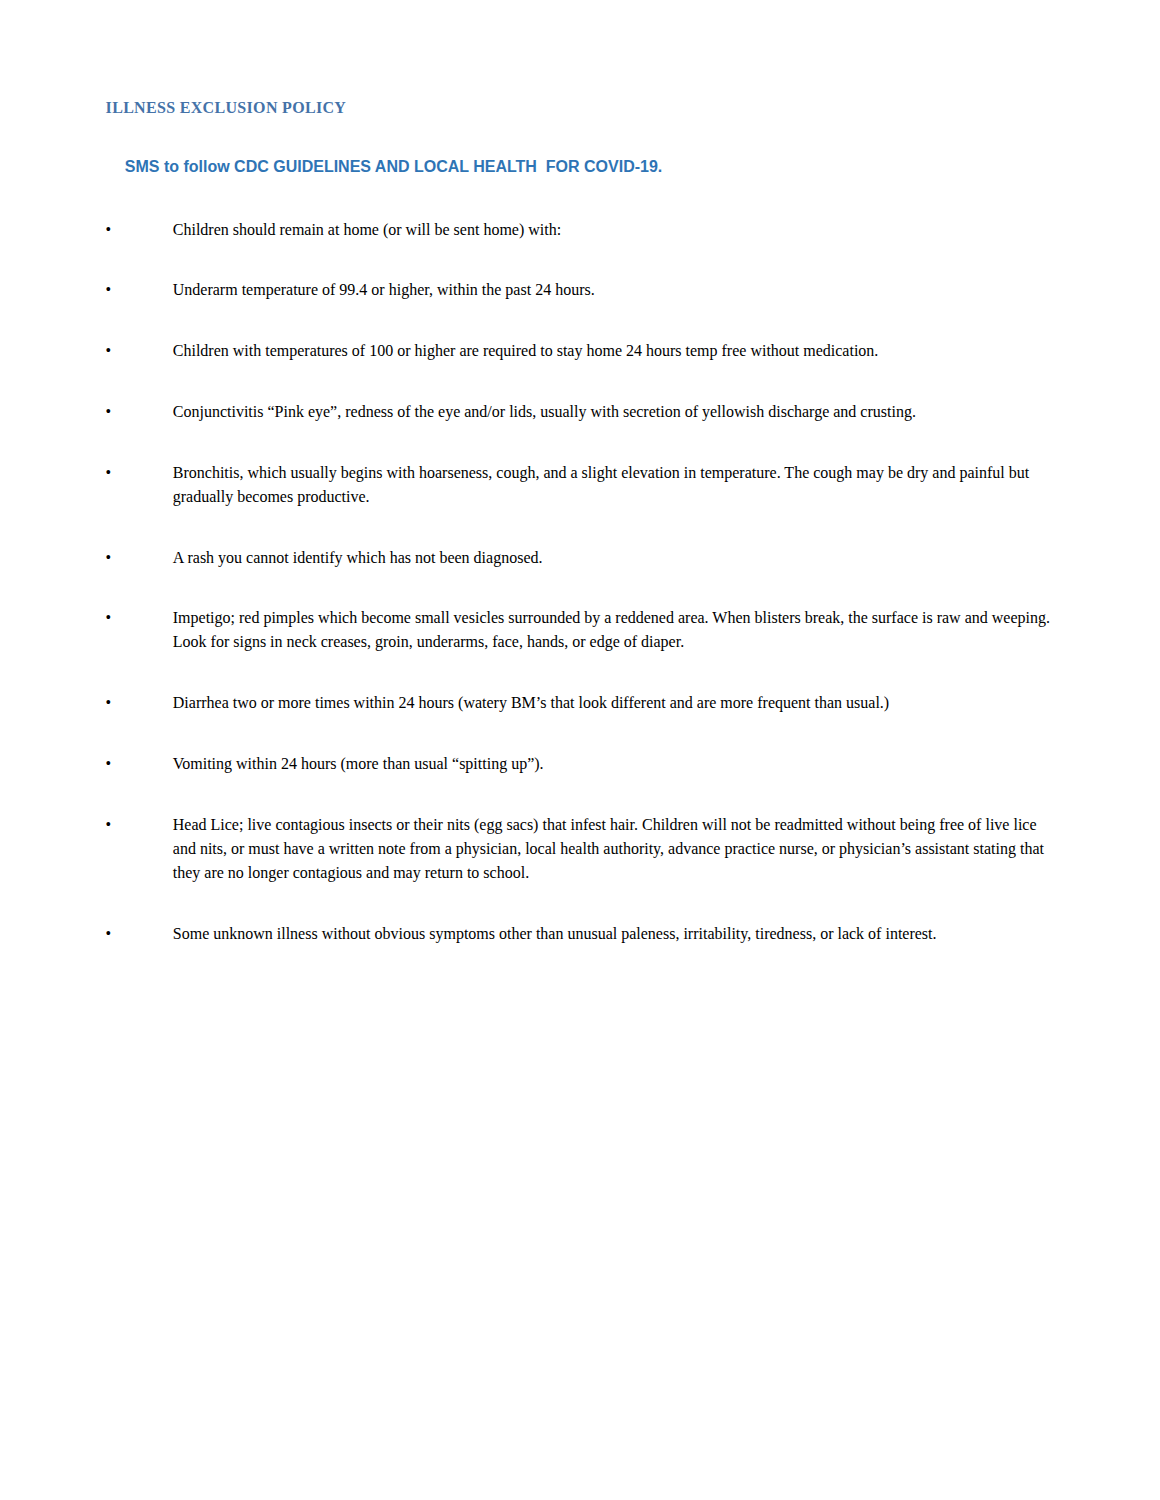ILLNESS EXCLUSION POLICY
SMS to follow CDC GUIDELINES AND LOCAL HEALTH FOR COVID-19.
Children should remain at home (or will be sent home) with:
Underarm temperature of 99.4 or higher, within the past 24 hours.
Children with temperatures of 100 or higher are required to stay home 24 hours temp free without medication.
Conjunctivitis “Pink eye”, redness of the eye and/or lids, usually with secretion of yellowish discharge and crusting.
Bronchitis, which usually begins with hoarseness, cough, and a slight elevation in temperature. The cough may be dry and painful but gradually becomes productive.
A rash you cannot identify which has not been diagnosed.
Impetigo; red pimples which become small vesicles surrounded by a reddened area. When blisters break, the surface is raw and weeping. Look for signs in neck creases, groin, underarms, face, hands, or edge of diaper.
Diarrhea two or more times within 24 hours (watery BM’s that look different and are more frequent than usual.)
Vomiting within 24 hours (more than usual “spitting up”).
Head Lice; live contagious insects or their nits (egg sacs) that infest hair. Children will not be readmitted without being free of live lice and nits, or must have a written note from a physician, local health authority, advance practice nurse, or physician’s assistant stating that they are no longer contagious and may return to school.
Some unknown illness without obvious symptoms other than unusual paleness, irritability, tiredness, or lack of interest.